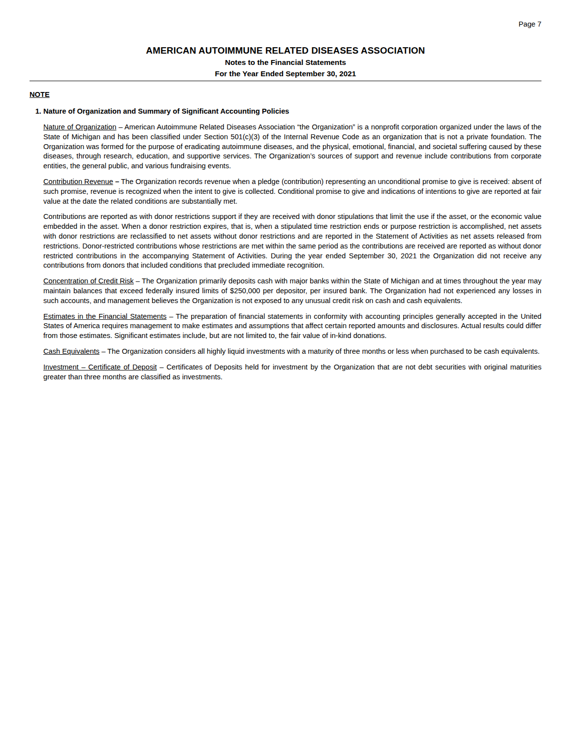Page 7
AMERICAN AUTOIMMUNE RELATED DISEASES ASSOCIATION
Notes to the Financial Statements
For the Year Ended September 30, 2021
NOTE
Nature of Organization and Summary of Significant Accounting Policies
Nature of Organization – American Autoimmune Related Diseases Association “the Organization” is a nonprofit corporation organized under the laws of the State of Michigan and has been classified under Section 501(c)(3) of the Internal Revenue Code as an organization that is not a private foundation. The Organization was formed for the purpose of eradicating autoimmune diseases, and the physical, emotional, financial, and societal suffering caused by these diseases, through research, education, and supportive services. The Organization’s sources of support and revenue include contributions from corporate entities, the general public, and various fundraising events.
Contribution Revenue – The Organization records revenue when a pledge (contribution) representing an unconditional promise to give is received: absent of such promise, revenue is recognized when the intent to give is collected. Conditional promise to give and indications of intentions to give are reported at fair value at the date the related conditions are substantially met.
Contributions are reported as with donor restrictions support if they are received with donor stipulations that limit the use if the asset, or the economic value embedded in the asset. When a donor restriction expires, that is, when a stipulated time restriction ends or purpose restriction is accomplished, net assets with donor restrictions are reclassified to net assets without donor restrictions and are reported in the Statement of Activities as net assets released from restrictions. Donor-restricted contributions whose restrictions are met within the same period as the contributions are received are reported as without donor restricted contributions in the accompanying Statement of Activities. During the year ended September 30, 2021 the Organization did not receive any contributions from donors that included conditions that precluded immediate recognition.
Concentration of Credit Risk – The Organization primarily deposits cash with major banks within the State of Michigan and at times throughout the year may maintain balances that exceed federally insured limits of $250,000 per depositor, per insured bank. The Organization had not experienced any losses in such accounts, and management believes the Organization is not exposed to any unusual credit risk on cash and cash equivalents.
Estimates in the Financial Statements – The preparation of financial statements in conformity with accounting principles generally accepted in the United States of America requires management to make estimates and assumptions that affect certain reported amounts and disclosures. Actual results could differ from those estimates. Significant estimates include, but are not limited to, the fair value of in-kind donations.
Cash Equivalents – The Organization considers all highly liquid investments with a maturity of three months or less when purchased to be cash equivalents.
Investment – Certificate of Deposit – Certificates of Deposits held for investment by the Organization that are not debt securities with original maturities greater than three months are classified as investments.